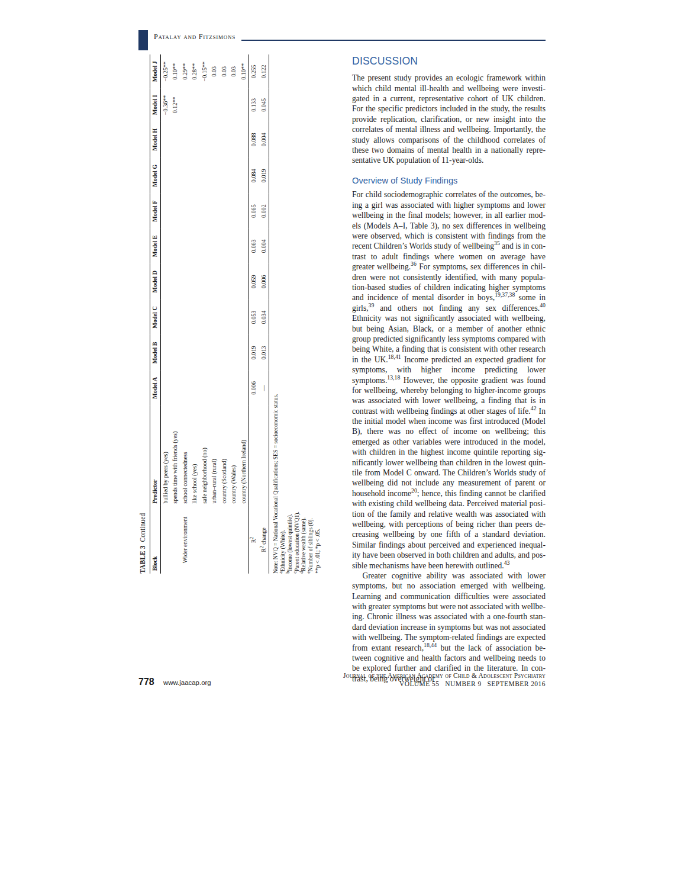Patalay and Fitzsimons
TABLE 3 Continued
| Block | Predictor | Model A | Model B | Model C | Model D | Model E | Model F | Model G | Model H | Model I | Model J |
| --- | --- | --- | --- | --- | --- | --- | --- | --- | --- | --- | --- |
| | bullied by peers (yes) | | | | | | | | | −0.36** | −0.25** |
| | spends time with friends (yes) | | | | | | | | | 0.12** | 0.10** |
| Wider environment | school connectedness | | | | | | | | | | 0.29** |
| | like school (yes) | | | | | | | | | | 0.28** |
| | safe neighborhood (no) | | | | | | | | | | −0.15** |
| | urban–rural (rural) | | | | | | | | | | 0.03 |
| | country (Scotland) | | | | | | | | | | 0.03 |
| | country (Wales) | | | | | | | | | | 0.03 |
| | country (Northern Ireland) | | | | | | | | | | 0.10** |
| R 2 | | 0.006 | 0.019 | 0.053 | 0.059 | 0.063 | 0.065 | 0.084 | 0.088 | 0.133 | 0.255 |
| R 2 change | | — | 0.013 | 0.034 | 0.006 | 0.004 | 0.002 | 0.019 | 0.004 | 0.045 | 0.122 |
Note: NVQ = National Vocational Qualifications; SES = socioeconomic status.
aEthnicity (White).
bIncome (lowest quintile).
cParent education (NVQ1).
dRelative wealth (same).
eNumber of siblings (0).
**p < .01; *p < .05.
DISCUSSION
The present study provides an ecologic framework within which child mental ill-health and wellbeing were investigated in a current, representative cohort of UK children. For the specific predictors included in the study, the results provide replication, clarification, or new insight into the correlates of mental illness and wellbeing. Importantly, the study allows comparisons of the childhood correlates of these two domains of mental health in a nationally representative UK population of 11-year-olds.
Overview of Study Findings
For child sociodemographic correlates of the outcomes, being a girl was associated with higher symptoms and lower wellbeing in the final models; however, in all earlier models (Models A–I, Table 3), no sex differences in wellbeing were observed, which is consistent with findings from the recent Children’s Worlds study of wellbeing35 and is in contrast to adult findings where women on average have greater wellbeing.36 For symptoms, sex differences in children were not consistently identified, with many population-based studies of children indicating higher symptoms and incidence of mental disorder in boys,19,37,38 some in girls,39 and others not finding any sex differences.40 Ethnicity was not significantly associated with wellbeing, but being Asian, Black, or a member of another ethnic group predicted significantly less symptoms compared with being White, a finding that is consistent with other research in the UK.18,41 Income predicted an expected gradient for symptoms, with higher income predicting lower symptoms.13,18 However, the opposite gradient was found for wellbeing, whereby belonging to higher-income groups was associated with lower wellbeing, a finding that is in contrast with wellbeing findings at other stages of life.42 In the initial model when income was first introduced (Model B), there was no effect of income on wellbeing; this emerged as other variables were introduced in the model, with children in the highest income quintile reporting significantly lower wellbeing than children in the lowest quintile from Model C onward. The Children’s Worlds study of wellbeing did not include any measurement of parent or household income20; hence, this finding cannot be clarified with existing child wellbeing data. Perceived material position of the family and relative wealth was associated with wellbeing, with perceptions of being richer than peers decreasing wellbeing by one fifth of a standard deviation. Similar findings about perceived and experienced inequality have been observed in both children and adults, and possible mechanisms have been herewith outlined.43
Greater cognitive ability was associated with lower symptoms, but no association emerged with wellbeing. Learning and communication difficulties were associated with greater symptoms but were not associated with wellbeing. Chronic illness was associated with a one-fourth standard deviation increase in symptoms but was not associated with wellbeing. The symptom-related findings are expected from extant research,18,44 but the lack of association between cognitive and health factors and wellbeing needs to be explored further and clarified in the literature. In contrast, being overweight or
778 www.jaacap.org
Journal of the American Academy of Child & Adolescent Psychiatry
VOLUME 55 NUMBER 9 SEPTEMBER 2016